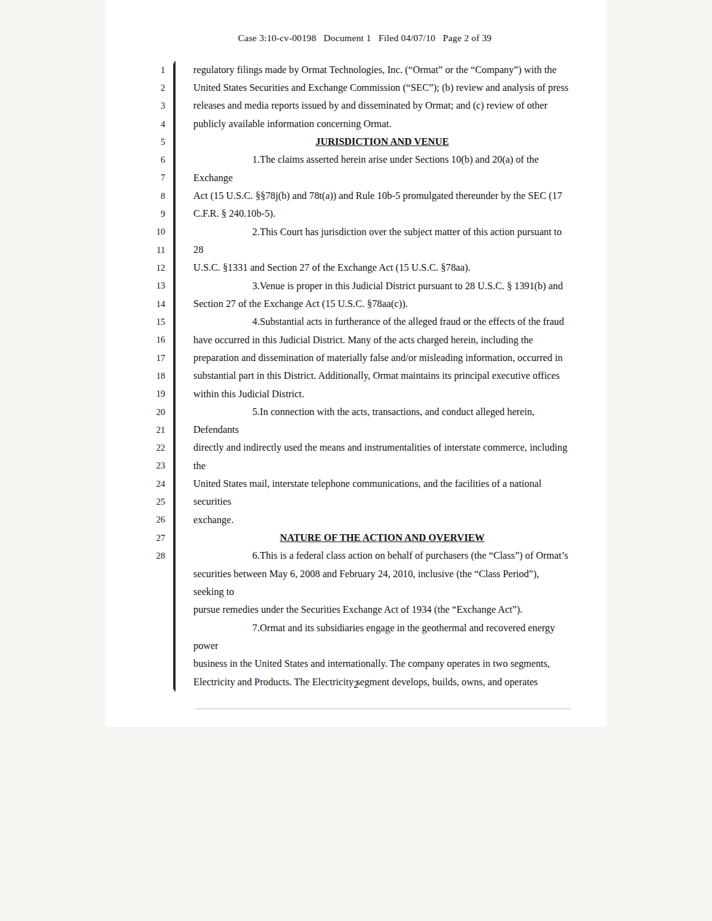Case 3:10-cv-00198 Document 1 Filed 04/07/10 Page 2 of 39
1
2
3
4
5
6
7
8
9
10
11
12
13
14
15
16
17
18
19
20
21
22
23
24
25
26
27
28
regulatory filings made by Ormat Technologies, Inc. (“Ormat” or the “Company”) with the
United States Securities and Exchange Commission (“SEC”); (b) review and analysis of press
releases and media reports issued by and disseminated by Ormat; and (c) review of other
publicly available information concerning Ormat.
JURISDICTION AND VENUE
1. The claims asserted herein arise under Sections 10(b) and 20(a) of the Exchange
Act (15 U.S.C. §§78j(b) and 78t(a)) and Rule 10b-5 promulgated thereunder by the SEC (17
C.F.R. § 240.10b-5).
2. This Court has jurisdiction over the subject matter of this action pursuant to 28
U.S.C. §1331 and Section 27 of the Exchange Act (15 U.S.C. §78aa).
3. Venue is proper in this Judicial District pursuant to 28 U.S.C. § 1391(b) and
Section 27 of the Exchange Act (15 U.S.C. §78aa(c)).
4. Substantial acts in furtherance of the alleged fraud or the effects of the fraud
have occurred in this Judicial District. Many of the acts charged herein, including the
preparation and dissemination of materially false and/or misleading information, occurred in
substantial part in this District. Additionally, Ormat maintains its principal executive offices
within this Judicial District.
5. In connection with the acts, transactions, and conduct alleged herein, Defendants
directly and indirectly used the means and instrumentalities of interstate commerce, including the
United States mail, interstate telephone communications, and the facilities of a national securities
exchange.
NATURE OF THE ACTION AND OVERVIEW
6. This is a federal class action on behalf of purchasers (the “Class”) of Ormat’s
securities between May 6, 2008 and February 24, 2010, inclusive (the “Class Period”), seeking to
pursue remedies under the Securities Exchange Act of 1934 (the “Exchange Act”).
7. Ormat and its subsidiaries engage in the geothermal and recovered energy power
business in the United States and internationally. The company operates in two segments,
Electricity and Products. The Electricity segment develops, builds, owns, and operates
2